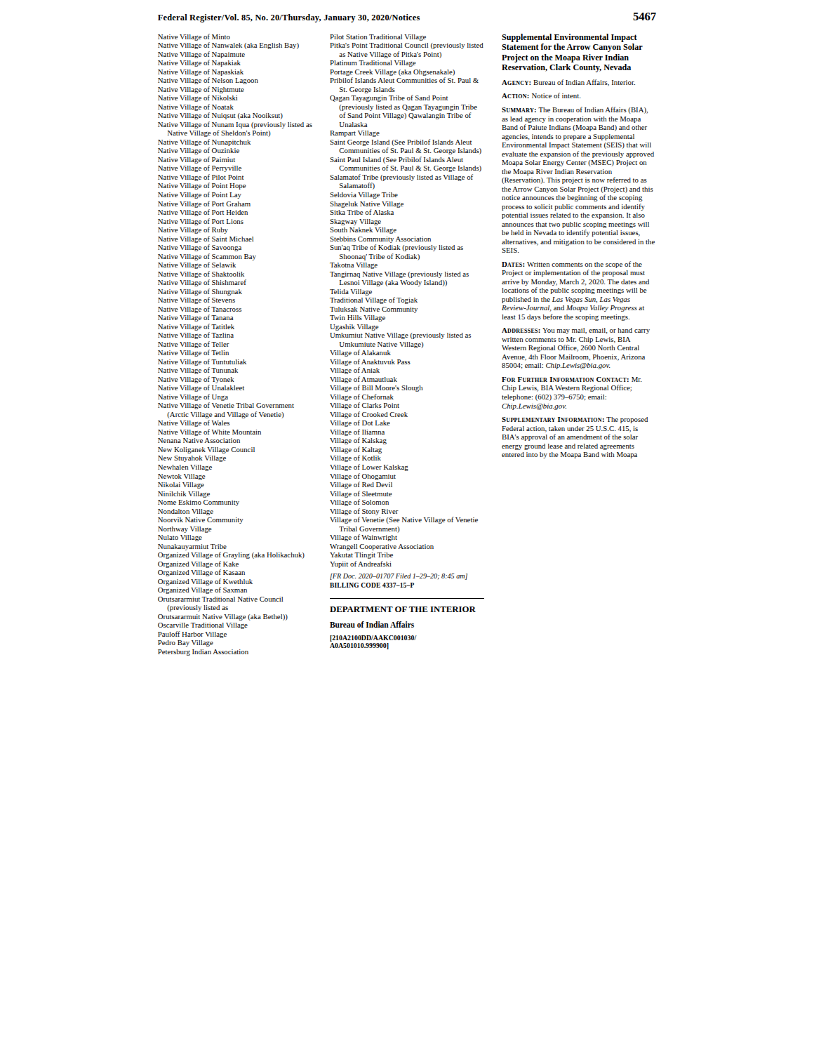Federal Register/Vol. 85, No. 20/Thursday, January 30, 2020/Notices
5467
Native Village of Minto
Native Village of Nanwalek (aka English Bay)
Native Village of Napaimute
Native Village of Napakiak
Native Village of Napaskiak
Native Village of Nelson Lagoon
Native Village of Nightmute
Native Village of Nikolski
Native Village of Noatak
Native Village of Nuiqsut (aka Nooiksut)
Native Village of Nunam Iqua (previously listed as Native Village of Sheldon's Point)
Native Village of Nunapitchuk
Native Village of Ouzinkie
Native Village of Paimiut
Native Village of Perryville
Native Village of Pilot Point
Native Village of Point Hope
Native Village of Point Lay
Native Village of Port Graham
Native Village of Port Heiden
Native Village of Port Lions
Native Village of Ruby
Native Village of Saint Michael
Native Village of Savoonga
Native Village of Scammon Bay
Native Village of Selawik
Native Village of Shaktoolik
Native Village of Shishmaref
Native Village of Shungnak
Native Village of Stevens
Native Village of Tanacross
Native Village of Tanana
Native Village of Tatitlek
Native Village of Tazlina
Native Village of Teller
Native Village of Tetlin
Native Village of Tuntutuliak
Native Village of Tununak
Native Village of Tyonek
Native Village of Unalakleet
Native Village of Unga
Native Village of Venetie Tribal Government (Arctic Village and Village of Venetie)
Native Village of Wales
Native Village of White Mountain
Nenana Native Association
New Koliganek Village Council
New Stuyahok Village
Newhalen Village
Newtok Village
Nikolai Village
Ninilchik Village
Nome Eskimo Community
Nondalton Village
Noorvik Native Community
Northway Village
Nulato Village
Nunakauyarmiut Tribe
Organized Village of Grayling (aka Holikachuk)
Organized Village of Kake
Organized Village of Kasaan
Organized Village of Kwethluk
Organized Village of Saxman
Orutsararmiut Traditional Native Council (previously listed as
Orutsararmuit Native Village (aka Bethel))
Oscarville Traditional Village
Pauloff Harbor Village
Pedro Bay Village
Petersburg Indian Association
Pilot Station Traditional Village
Pitka's Point Traditional Council (previously listed as Native Village of Pitka's Point)
Platinum Traditional Village
Portage Creek Village (aka Ohgsenakale)
Pribilof Islands Aleut Communities of St. Paul & St. George Islands
Qagan Tayagungin Tribe of Sand Point (previously listed as Qagan Tayagungin Tribe of Sand Point Village) Qawalangin Tribe of Unalaska
Rampart Village
Saint George Island (See Pribilof Islands Aleut Communities of St. Paul & St. George Islands)
Saint Paul Island (See Pribilof Islands Aleut Communities of St. Paul & St. George Islands)
Salamatof Tribe (previously listed as Village of Salamatoff)
Seldovia Village Tribe
Shageluk Native Village
Sitka Tribe of Alaska
Skagway Village
South Naknek Village
Stebbins Community Association
Sun'aq Tribe of Kodiak (previously listed as Shoonaq' Tribe of Kodiak)
Takotna Village
Tangirnaq Native Village (previously listed as Lesnoi Village (aka Woody Island))
Telida Village
Traditional Village of Togiak
Tuluksak Native Community
Twin Hills Village
Ugashik Village
Umkumiut Native Village (previously listed as Umkumiute Native Village)
Village of Alakanuk
Village of Anaktuvuk Pass
Village of Aniak
Village of Atmautluak
Village of Bill Moore's Slough
Village of Chefornak
Village of Clarks Point
Village of Crooked Creek
Village of Dot Lake
Village of Iliamna
Village of Kalskag
Village of Kaltag
Village of Kotlik
Village of Lower Kalskag
Village of Ohogamiut
Village of Red Devil
Village of Sleetmute
Village of Solomon
Village of Stony River
Village of Venetie (See Native Village of Venetie Tribal Government)
Village of Wainwright
Wrangell Cooperative Association
Yakutat Tlingit Tribe
Yupiit of Andreafski
[FR Doc. 2020–01707 Filed 1–29–20; 8:45 am]
BILLING CODE 4337–15–P
DEPARTMENT OF THE INTERIOR
Bureau of Indian Affairs
[210A2100DD/AAKC001030/
A0A501010.999900]
Supplemental Environmental Impact Statement for the Arrow Canyon Solar Project on the Moapa River Indian Reservation, Clark County, Nevada
Agency: Bureau of Indian Affairs, Interior.
Action: Notice of intent.
Summary: The Bureau of Indian Affairs (BIA), as lead agency in cooperation with the Moapa Band of Paiute Indians (Moapa Band) and other agencies, intends to prepare a Supplemental Environmental Impact Statement (SEIS) that will evaluate the expansion of the previously approved Moapa Solar Energy Center (MSEC) Project on the Moapa River Indian Reservation (Reservation). This project is now referred to as the Arrow Canyon Solar Project (Project) and this notice announces the beginning of the scoping process to solicit public comments and identify potential issues related to the expansion. It also announces that two public scoping meetings will be held in Nevada to identify potential issues, alternatives, and mitigation to be considered in the SEIS.
Dates: Written comments on the scope of the Project or implementation of the proposal must arrive by Monday, March 2, 2020. The dates and locations of the public scoping meetings will be published in the Las Vegas Sun, Las Vegas Review-Journal, and Moapa Valley Progress at least 15 days before the scoping meetings.
Addresses: You may mail, email, or hand carry written comments to Mr. Chip Lewis, BIA Western Regional Office, 2600 North Central Avenue, 4th Floor Mailroom, Phoenix, Arizona 85004; email: Chip.Lewis@bia.gov.
For Further Information Contact: Mr. Chip Lewis, BIA Western Regional Office; telephone: (602) 379–6750; email: Chip.Lewis@bia.gov.
Supplementary Information: The proposed Federal action, taken under 25 U.S.C. 415, is BIA's approval of an amendment of the solar energy ground lease and related agreements entered into by the Moapa Band with Moapa